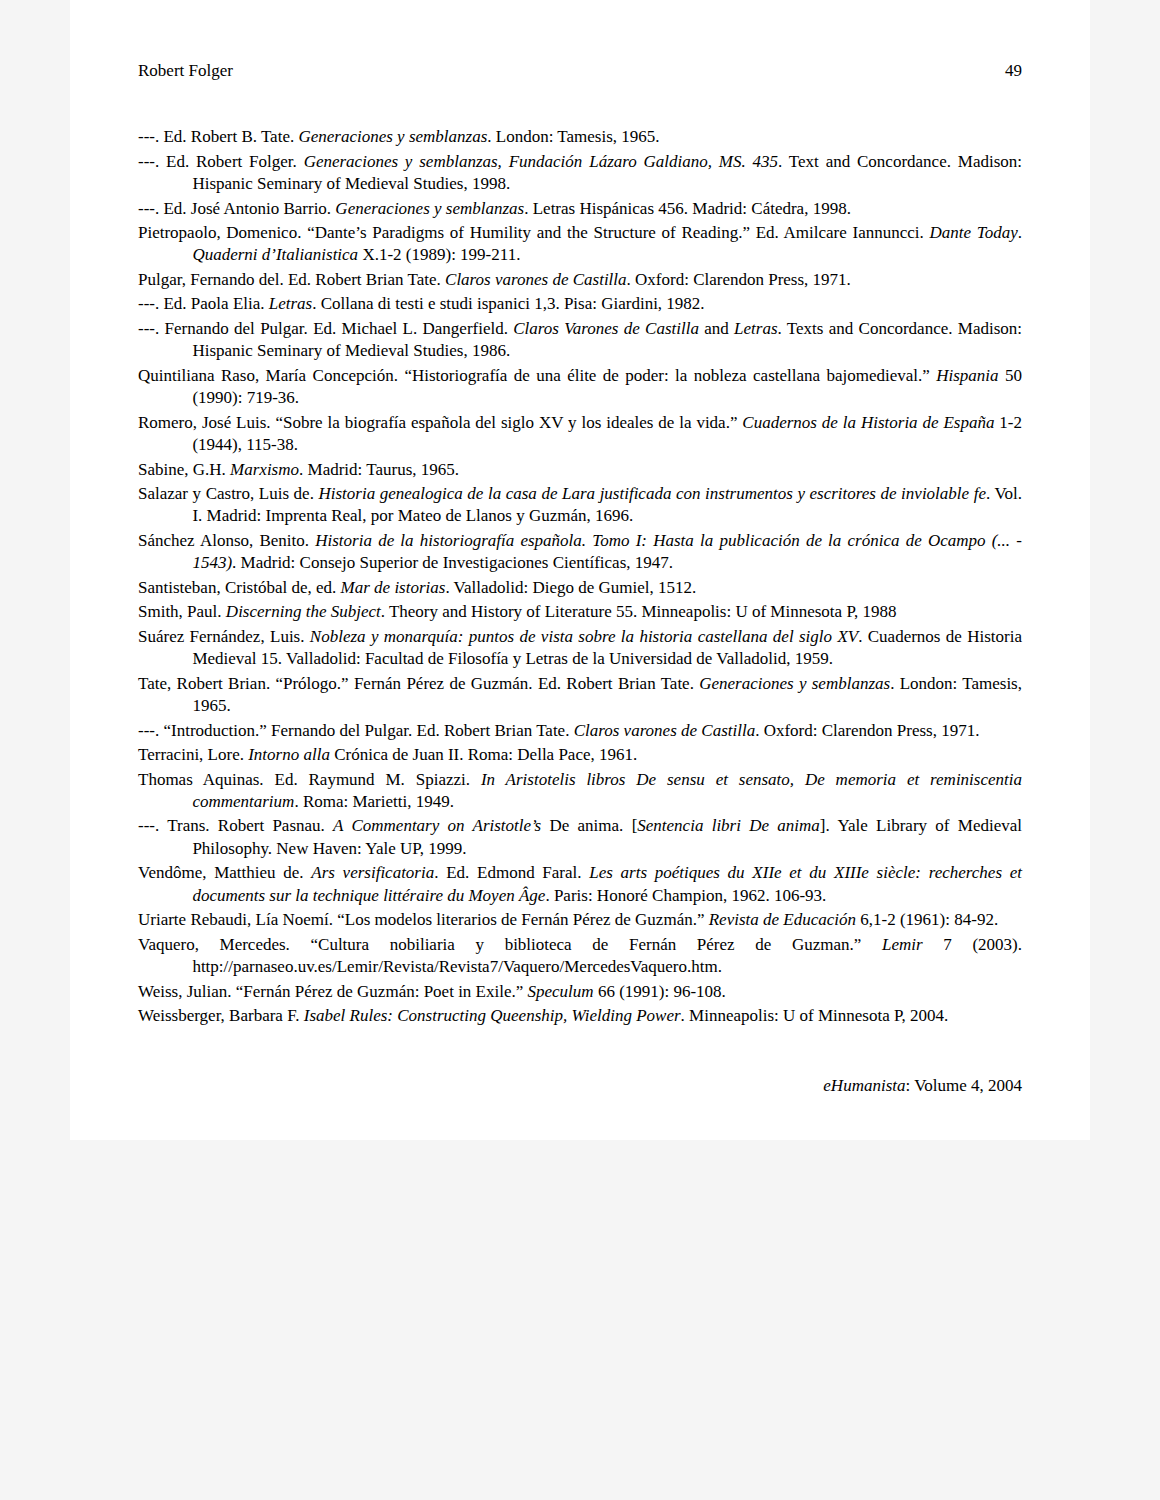Robert Folger
49
---. Ed. Robert B. Tate. Generaciones y semblanzas. London: Tamesis, 1965.
---. Ed. Robert Folger. Generaciones y semblanzas, Fundación Lázaro Galdiano, MS. 435. Text and Concordance. Madison: Hispanic Seminary of Medieval Studies, 1998.
---. Ed. José Antonio Barrio. Generaciones y semblanzas. Letras Hispánicas 456. Madrid: Cátedra, 1998.
Pietropaolo, Domenico. “Dante’s Paradigms of Humility and the Structure of Reading.” Ed. Amilcare Iannuncci. Dante Today. Quaderni d’Italianistica X.1-2 (1989): 199-211.
Pulgar, Fernando del. Ed. Robert Brian Tate. Claros varones de Castilla. Oxford: Clarendon Press, 1971.
---. Ed. Paola Elia. Letras. Collana di testi e studi ispanici 1,3. Pisa: Giardini, 1982.
---. Fernando del Pulgar. Ed. Michael L. Dangerfield. Claros Varones de Castilla and Letras. Texts and Concordance. Madison: Hispanic Seminary of Medieval Studies, 1986.
Quintiliana Raso, María Concepción. “Historiografía de una élite de poder: la nobleza castellana bajomedieval.” Hispania 50 (1990): 719-36.
Romero, José Luis. “Sobre la biografía española del siglo XV y los ideales de la vida.” Cuadernos de la Historia de España 1-2 (1944), 115-38.
Sabine, G.H. Marxismo. Madrid: Taurus, 1965.
Salazar y Castro, Luis de. Historia genealogica de la casa de Lara justificada con instrumentos y escritores de inviolable fe. Vol. I. Madrid: Imprenta Real, por Mateo de Llanos y Guzmán, 1696.
Sánchez Alonso, Benito. Historia de la historiografía española. Tomo I: Hasta la publicación de la crónica de Ocampo (... - 1543). Madrid: Consejo Superior de Investigaciones Científicas, 1947.
Santisteban, Cristóbal de, ed. Mar de istorias. Valladolid: Diego de Gumiel, 1512.
Smith, Paul. Discerning the Subject. Theory and History of Literature 55. Minneapolis: U of Minnesota P, 1988
Suárez Fernández, Luis. Nobleza y monarquía: puntos de vista sobre la historia castellana del siglo XV. Cuadernos de Historia Medieval 15. Valladolid: Facultad de Filosofía y Letras de la Universidad de Valladolid, 1959.
Tate, Robert Brian. “Prólogo.” Fernán Pérez de Guzmán. Ed. Robert Brian Tate. Generaciones y semblanzas. London: Tamesis, 1965.
---. “Introduction.” Fernando del Pulgar. Ed. Robert Brian Tate. Claros varones de Castilla. Oxford: Clarendon Press, 1971.
Terracini, Lore. Intorno alla Crónica de Juan II. Roma: Della Pace, 1961.
Thomas Aquinas. Ed. Raymund M. Spiazzi. In Aristotelis libros De sensu et sensato, De memoria et reminiscentia commentarium. Roma: Marietti, 1949.
---. Trans. Robert Pasnau. A Commentary on Aristotle’s De anima. [Sentencia libri De anima]. Yale Library of Medieval Philosophy. New Haven: Yale UP, 1999.
Vendôme, Matthieu de. Ars versificatoria. Ed. Edmond Faral. Les arts poétiques du XIIe et du XIIIe siècle: recherches et documents sur la technique littéraire du Moyen Âge. Paris: Honoré Champion, 1962. 106-93.
Uriarte Rebaudi, Lía Noemí. “Los modelos literarios de Fernán Pérez de Guzmán.” Revista de Educación 6,1-2 (1961): 84-92.
Vaquero, Mercedes. “Cultura nobiliaria y biblioteca de Fernán Pérez de Guzman.” Lemir 7 (2003). http://parnaseo.uv.es/Lemir/Revista/Revista7/Vaquero/MercedesVaquero.htm.
Weiss, Julian. “Fernán Pérez de Guzmán: Poet in Exile.” Speculum 66 (1991): 96-108.
Weissberger, Barbara F. Isabel Rules: Constructing Queenship, Wielding Power. Minneapolis: U of Minnesota P, 2004.
eHumanista: Volume 4, 2004